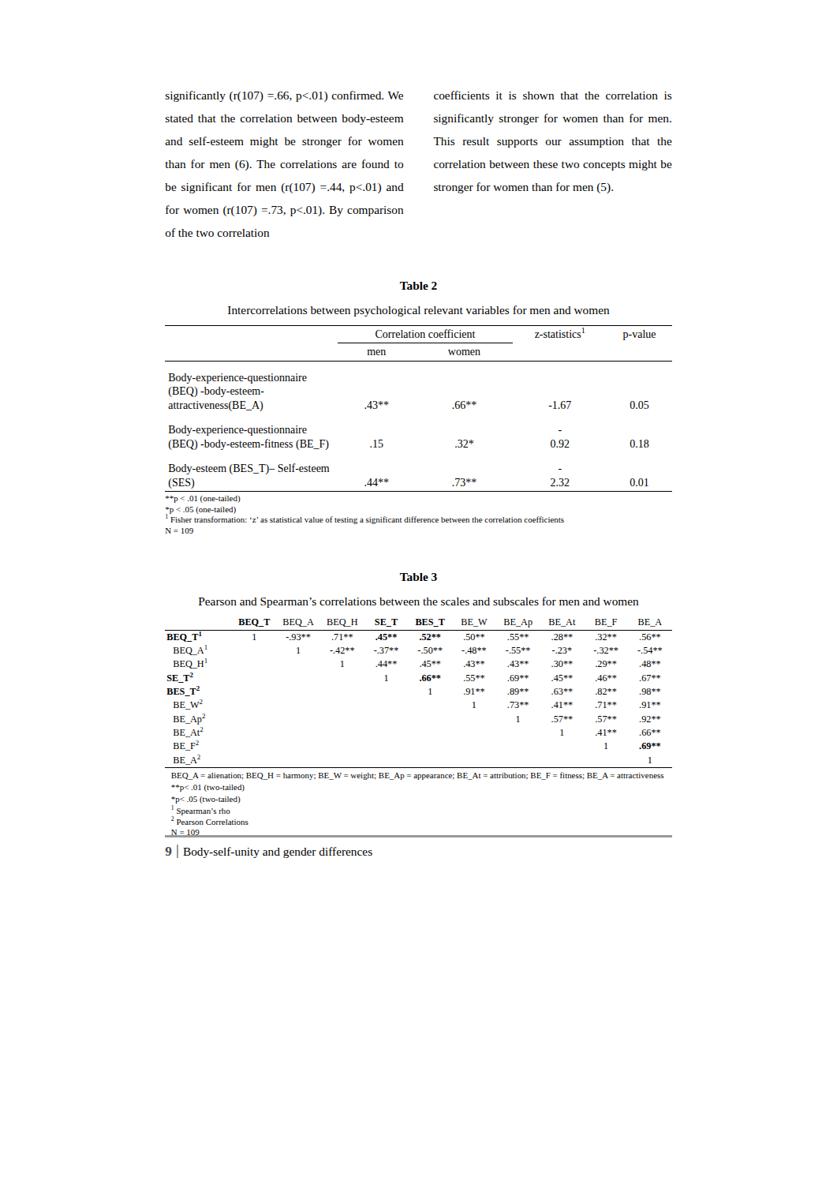significantly (r(107) =.66, p<.01) confirmed. We stated that the correlation between body-esteem and self-esteem might be stronger for women than for men (6). The correlations are found to be significant for men (r(107) =.44, p<.01) and for women (r(107) =.73, p<.01). By comparison of the two correlation
coefficients it is shown that the correlation is significantly stronger for women than for men. This result supports our assumption that the correlation between these two concepts might be stronger for women than for men (5).
Table 2
Intercorrelations between psychological relevant variables for men and women
| | Correlation coefficient | z-statistics 1 | p-value |
| | men | women | | |
| Body-experience-questionnaire (BEQ) -body-esteem-attractiveness(BE_A) | .43** | .66** | -1.67 | 0.05 |
| Body-experience-questionnaire (BEQ) -body-esteem-fitness (BE_F) | .15 | .32* | - 0.92 | 0.18 |
| Body-esteem (BES_T)– Self-esteem (SES) | .44** | .73** | - 2.32 | 0.01 |
**p < .01 (one-tailed)
*p < .05 (one-tailed)
1 Fisher transformation: ‘z’ as statistical value of testing a significant difference between the correlation coefficients
N = 109
Table 3
Pearson and Spearman’s correlations between the scales and subscales for men and women
| | BEQ_T | BEQ_A | BEQ_H | SE_T | BES_T | BE_W | BE_Ap | BE_At | BE_F | BE_A |
| --- | --- | --- | --- | --- | --- | --- | --- | --- | --- | --- |
| BEQ_T 1 | 1 | -.93** | .71** | .45** | .52** | .50** | .55** | .28** | .32** | .56** |
| BEQ_A 1 | | 1 | -.42** | -.37** | -.50** | -.48** | -.55** | -.23* | -.32** | -.54** |
| BEQ_H 1 | | | 1 | .44** | .45** | .43** | .43** | .30** | .29** | .48** |
| SE_T 2 | | | | 1 | .66** | .55** | .69** | .45** | .46** | .67** |
| BES_T 2 | | | | | 1 | .91** | .89** | .63** | .82** | .98** |
| BE_W 2 | | | | | | 1 | .73** | .41** | .71** | .91** |
| BE_Ap 2 | | | | | | | 1 | .57** | .57** | .92** |
| BE_At 2 | | | | | | | | 1 | .41** | .66** |
| BE_F 2 | | | | | | | | | 1 | .69** |
| BE_A 2 | | | | | | | | | | 1 |
BEQ_A = alienation; BEQ_H = harmony; BE_W = weight; BE_Ap = appearance; BE_At = attribution; BE_F = fitness; BE_A = attractiveness
**p< .01 (two-tailed)
*p< .05 (two-tailed)
1 Spearman’s rho
2 Pearson Correlations
N = 109
9 Body-self-unity and gender differences